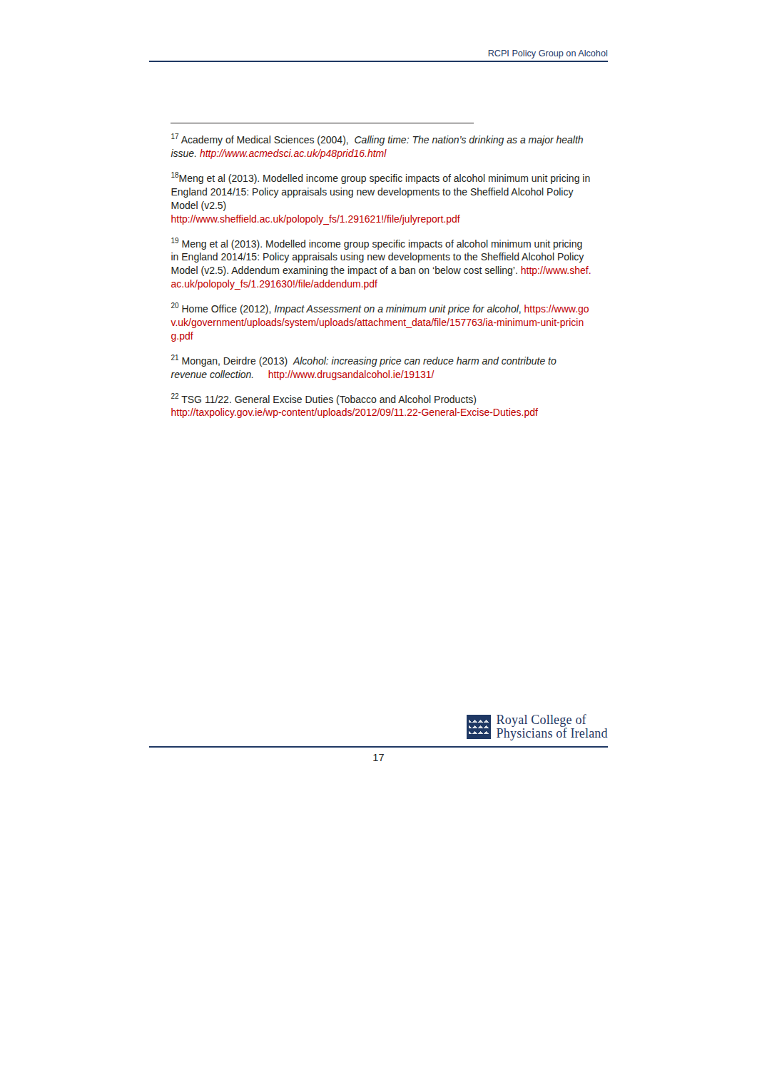RCPI Policy Group on Alcohol
17 Academy of Medical Sciences (2004), Calling time: The nation’s drinking as a major health issue. http://www.acmedsci.ac.uk/p48prid16.html
18Meng et al (2013). Modelled income group specific impacts of alcohol minimum unit pricing in England 2014/15: Policy appraisals using new developments to the Sheffield Alcohol Policy Model (v2.5)
http://www.sheffield.ac.uk/polopoly_fs/1.291621!/file/julyreport.pdf
19 Meng et al (2013). Modelled income group specific impacts of alcohol minimum unit pricing in England 2014/15: Policy appraisals using new developments to the Sheffield Alcohol Policy Model (v2.5). Addendum examining the impact of a ban on ‘below cost selling’. http://www.shef.ac.uk/polopoly_fs/1.291630!/file/addendum.pdf
20 Home Office (2012), Impact Assessment on a minimum unit price for alcohol, https://www.gov.uk/government/uploads/system/uploads/attachment_data/file/157763/ia-minimum-unit-pricing.pdf
21 Mongan, Deirdre (2013) Alcohol: increasing price can reduce harm and contribute to revenue collection. http://www.drugsandalcohol.ie/19131/
22 TSG 11/22. General Excise Duties (Tobacco and Alcohol Products)
http://taxpolicy.gov.ie/wp-content/uploads/2012/09/11.22-General-Excise-Duties.pdf
Royal College of Physicians of Ireland
17